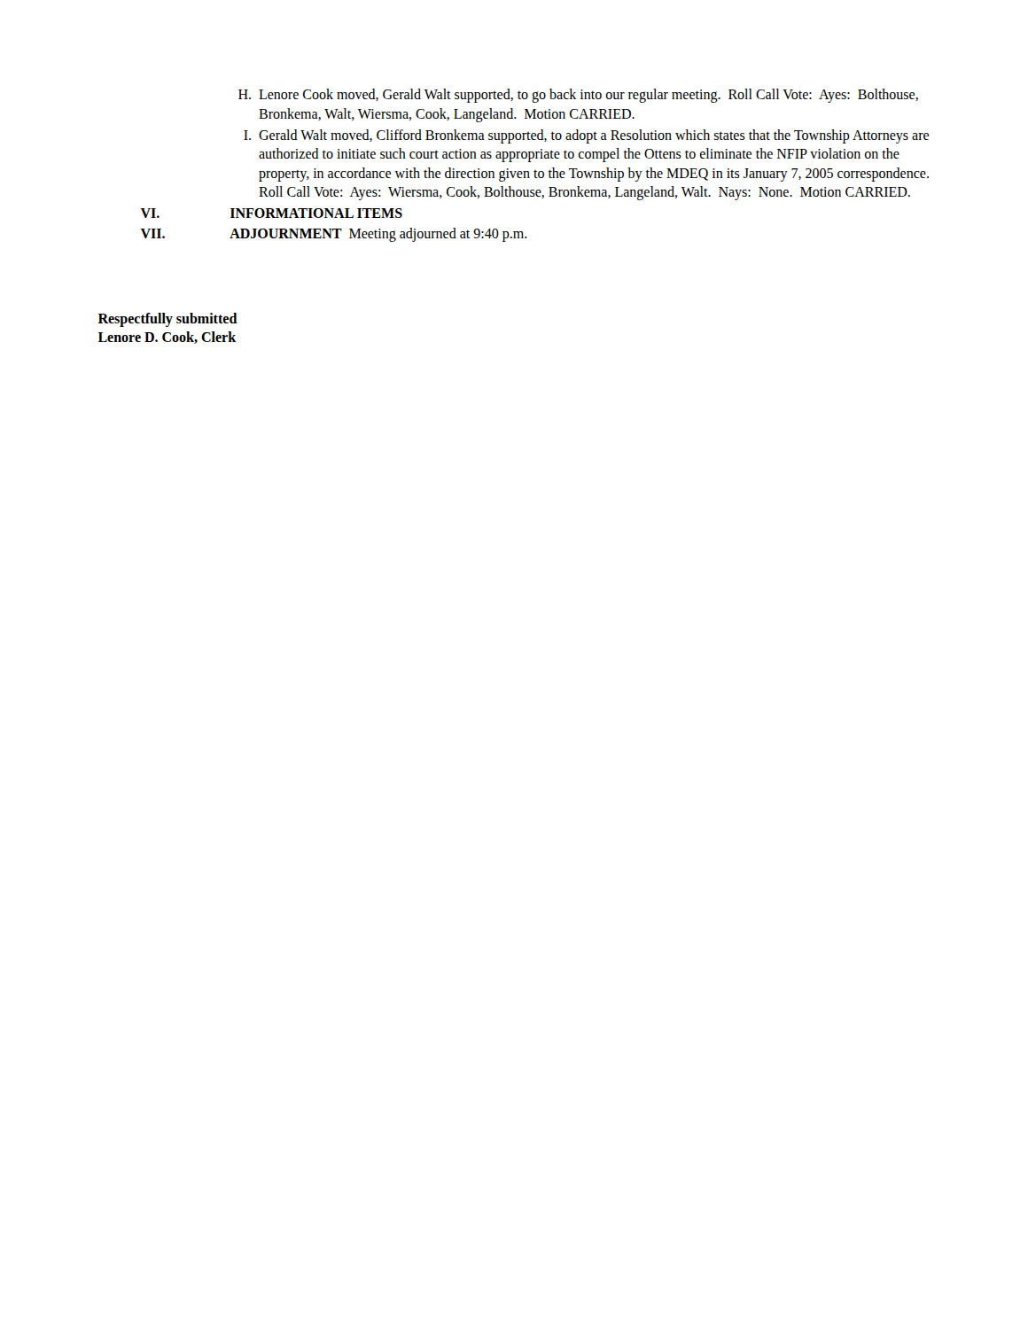Lenore Cook moved, Gerald Walt supported, to go back into our regular meeting. Roll Call Vote: Ayes: Bolthouse, Bronkema, Walt, Wiersma, Cook, Langeland. Motion CARRIED.
Gerald Walt moved, Clifford Bronkema supported, to adopt a Resolution which states that the Township Attorneys are authorized to initiate such court action as appropriate to compel the Ottens to eliminate the NFIP violation on the property, in accordance with the direction given to the Township by the MDEQ in its January 7, 2005 correspondence. Roll Call Vote: Ayes: Wiersma, Cook, Bolthouse, Bronkema, Langeland, Walt. Nays: None. Motion CARRIED.
| VI. | INFORMATIONAL ITEMS |
| VII. | ADJOURNMENT Meeting adjourned at 9:40 p.m. |
Respectfully submitted
Lenore D. Cook, Clerk